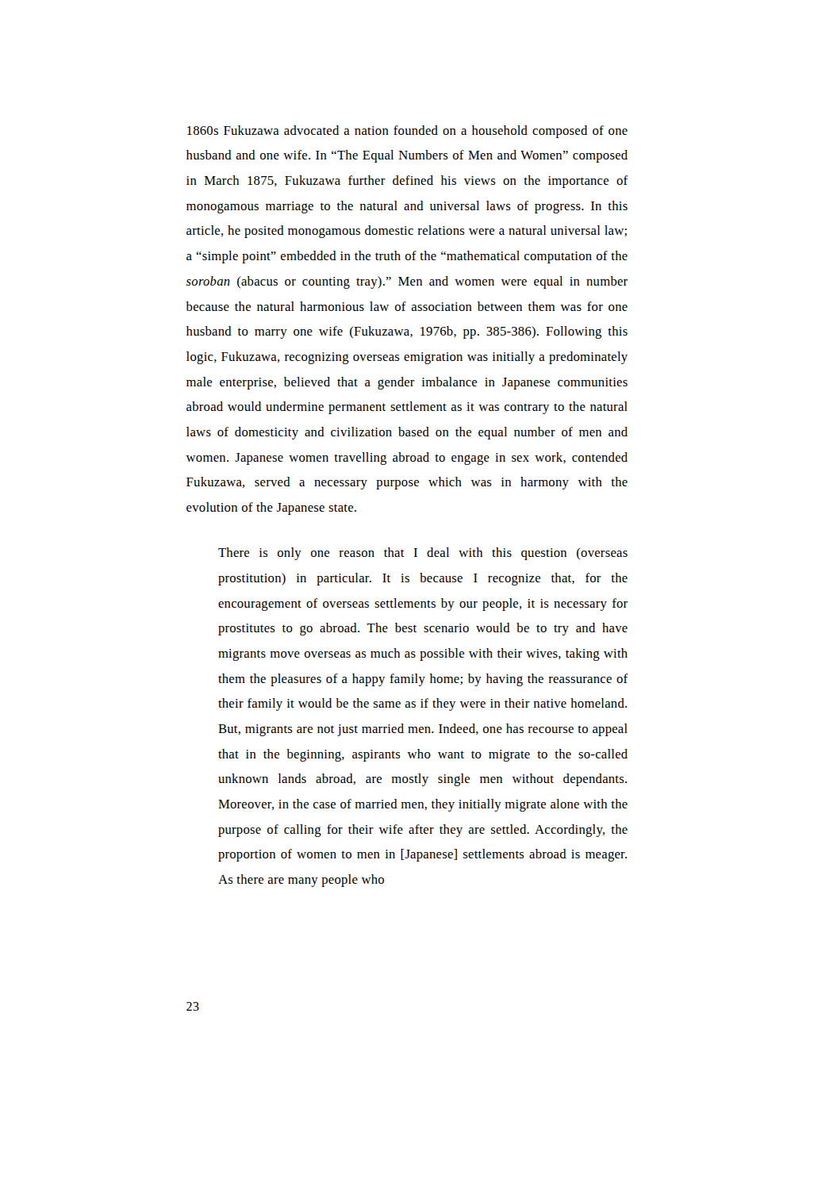1860s Fukuzawa advocated a nation founded on a household composed of one husband and one wife. In “The Equal Numbers of Men and Women” composed in March 1875, Fukuzawa further defined his views on the importance of monogamous marriage to the natural and universal laws of progress. In this article, he posited monogamous domestic relations were a natural universal law; a “simple point” embedded in the truth of the “mathematical computation of the soroban (abacus or counting tray).” Men and women were equal in number because the natural harmonious law of association between them was for one husband to marry one wife (Fukuzawa, 1976b, pp. 385-386). Following this logic, Fukuzawa, recognizing overseas emigration was initially a predominately male enterprise, believed that a gender imbalance in Japanese communities abroad would undermine permanent settlement as it was contrary to the natural laws of domesticity and civilization based on the equal number of men and women. Japanese women travelling abroad to engage in sex work, contended Fukuzawa, served a necessary purpose which was in harmony with the evolution of the Japanese state.
There is only one reason that I deal with this question (overseas prostitution) in particular. It is because I recognize that, for the encouragement of overseas settlements by our people, it is necessary for prostitutes to go abroad. The best scenario would be to try and have migrants move overseas as much as possible with their wives, taking with them the pleasures of a happy family home; by having the reassurance of their family it would be the same as if they were in their native homeland. But, migrants are not just married men. Indeed, one has recourse to appeal that in the beginning, aspirants who want to migrate to the so-called unknown lands abroad, are mostly single men without dependants. Moreover, in the case of married men, they initially migrate alone with the purpose of calling for their wife after they are settled. Accordingly, the proportion of women to men in [Japanese] settlements abroad is meager. As there are many people who
23